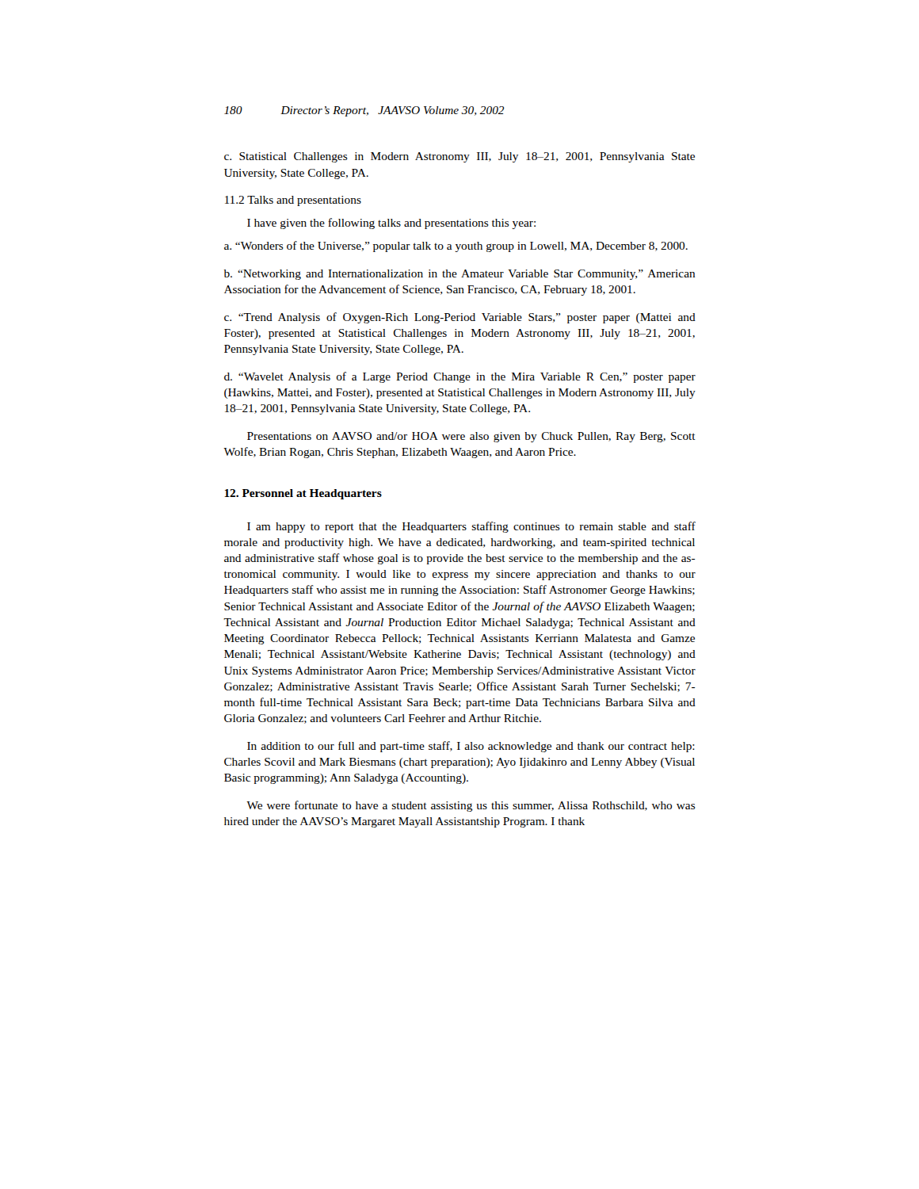180 Director’s Report, JAAVSO Volume 30, 2002
c. Statistical Challenges in Modern Astronomy III, July 18–21, 2001, Pennsylvania State University, State College, PA.
11.2 Talks and presentations
I have given the following talks and presentations this year:
a. “Wonders of the Universe,” popular talk to a youth group in Lowell, MA, December 8, 2000.
b. “Networking and Internationalization in the Amateur Variable Star Community,” American Association for the Advancement of Science, San Francisco, CA, February 18, 2001.
c. “Trend Analysis of Oxygen-Rich Long-Period Variable Stars,” poster paper (Mattei and Foster), presented at Statistical Challenges in Modern Astronomy III, July 18–21, 2001, Pennsylvania State University, State College, PA.
d. “Wavelet Analysis of a Large Period Change in the Mira Variable R Cen,” poster paper (Hawkins, Mattei, and Foster), presented at Statistical Challenges in Modern Astronomy III, July 18–21, 2001, Pennsylvania State University, State College, PA.
Presentations on AAVSO and/or HOA were also given by Chuck Pullen, Ray Berg, Scott Wolfe, Brian Rogan, Chris Stephan, Elizabeth Waagen, and Aaron Price.
12. Personnel at Headquarters
I am happy to report that the Headquarters staffing continues to remain stable and staff morale and productivity high. We have a dedicated, hardworking, and team-spirited technical and administrative staff whose goal is to provide the best service to the membership and the astronomical community. I would like to express my sincere appreciation and thanks to our Headquarters staff who assist me in running the Association: Staff Astronomer George Hawkins; Senior Technical Assistant and Associate Editor of the Journal of the AAVSO Elizabeth Waagen; Technical Assistant and Journal Production Editor Michael Saladyga; Technical Assistant and Meeting Coordinator Rebecca Pellock; Technical Assistants Kerriann Malatesta and Gamze Menali; Technical Assistant/Website Katherine Davis; Technical Assistant (technology) and Unix Systems Administrator Aaron Price; Membership Services/Administrative Assistant Victor Gonzalez; Administrative Assistant Travis Searle; Office Assistant Sarah Turner Sechelski; 7-month full-time Technical Assistant Sara Beck; part-time Data Technicians Barbara Silva and Gloria Gonzalez; and volunteers Carl Feehrer and Arthur Ritchie.
In addition to our full and part-time staff, I also acknowledge and thank our contract help: Charles Scovil and Mark Biesmans (chart preparation); Ayo Ijidakinro and Lenny Abbey (Visual Basic programming); Ann Saladyga (Accounting).
We were fortunate to have a student assisting us this summer, Alissa Rothschild, who was hired under the AAVSO’s Margaret Mayall Assistantship Program. I thank